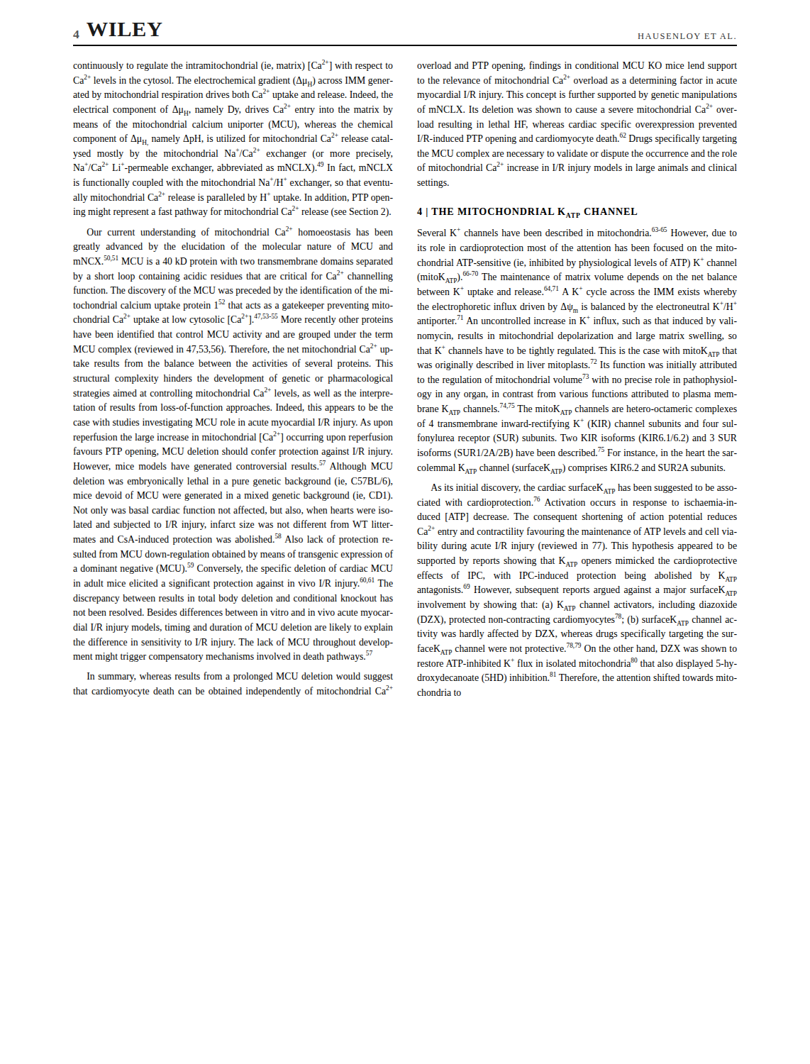4 WILEY
Hausenloy et al.
continuously to regulate the intramitochondrial (ie, matrix) [Ca2+] with respect to Ca2+ levels in the cytosol. The electrochemical gradient (ΔμH) across IMM generated by mitochondrial respiration drives both Ca2+ uptake and release. Indeed, the electrical component of ΔμH, namely Dy, drives Ca2+ entry into the matrix by means of the mitochondrial calcium uniporter (MCU), whereas the chemical component of ΔμH, namely ΔpH, is utilized for mitochondrial Ca2+ release catalysed mostly by the mitochondrial Na+/Ca2+ exchanger (or more precisely, Na+/Ca2+ Li+-permeable exchanger, abbreviated as mNCLX).49 In fact, mNCLX is functionally coupled with the mitochondrial Na+/H+ exchanger, so that eventually mitochondrial Ca2+ release is paralleled by H+ uptake. In addition, PTP opening might represent a fast pathway for mitochondrial Ca2+ release (see Section 2).
Our current understanding of mitochondrial Ca2+ homoeostasis has been greatly advanced by the elucidation of the molecular nature of MCU and mNCX.50,51 MCU is a 40 kD protein with two transmembrane domains separated by a short loop containing acidic residues that are critical for Ca2+ channelling function. The discovery of the MCU was preceded by the identification of the mitochondrial calcium uptake protein 152 that acts as a gatekeeper preventing mitochondrial Ca2+ uptake at low cytosolic [Ca2+].47,53-55 More recently other proteins have been identified that control MCU activity and are grouped under the term MCU complex (reviewed in 47,53,56). Therefore, the net mitochondrial Ca2+ uptake results from the balance between the activities of several proteins. This structural complexity hinders the development of genetic or pharmacological strategies aimed at controlling mitochondrial Ca2+ levels, as well as the interpretation of results from loss-of-function approaches. Indeed, this appears to be the case with studies investigating MCU role in acute myocardial I/R injury. As upon reperfusion the large increase in mitochondrial [Ca2+] occurring upon reperfusion favours PTP opening, MCU deletion should confer protection against I/R injury. However, mice models have generated controversial results.57 Although MCU deletion was embryonically lethal in a pure genetic background (ie, C57BL/6), mice devoid of MCU were generated in a mixed genetic background (ie, CD1). Not only was basal cardiac function not affected, but also, when hearts were isolated and subjected to I/R injury, infarct size was not different from WT littermates and CsA-induced protection was abolished.58 Also lack of protection resulted from MCU down-regulation obtained by means of transgenic expression of a dominant negative (MCU).59 Conversely, the specific deletion of cardiac MCU in adult mice elicited a significant protection against in vivo I/R injury.60,61 The discrepancy between results in total body deletion and conditional knockout has not been resolved. Besides differences between in vitro and in vivo acute myocardial I/R injury models, timing and duration of MCU deletion are likely to explain the difference in sensitivity to I/R injury. The lack of MCU throughout development might trigger compensatory mechanisms involved in death pathways.57
In summary, whereas results from a prolonged MCU deletion would suggest that cardiomyocyte death can be obtained independently of mitochondrial Ca2+ overload and PTP opening, findings in conditional MCU KO mice lend support to the relevance of mitochondrial Ca2+ overload as a determining factor in acute myocardial I/R injury. This concept is further supported by genetic manipulations of mNCLX. Its deletion was shown to cause a severe mitochondrial Ca2+ overload resulting in lethal HF, whereas cardiac specific overexpression prevented I/R-induced PTP opening and cardiomyocyte death.62 Drugs specifically targeting the MCU complex are necessary to validate or dispute the occurrence and the role of mitochondrial Ca2+ increase in I/R injury models in large animals and clinical settings.
4 | The mitochondrial KATP channel
Several K+ channels have been described in mitochondria.63-65 However, due to its role in cardioprotection most of the attention has been focused on the mitochondrial ATP-sensitive (ie, inhibited by physiological levels of ATP) K+ channel (mitoKATP).66-70 The maintenance of matrix volume depends on the net balance between K+ uptake and release.64,71 A K+ cycle across the IMM exists whereby the electrophoretic influx driven by Δψm is balanced by the electroneutral K+/H+ antiporter.71 An uncontrolled increase in K+ influx, such as that induced by valinomycin, results in mitochondrial depolarization and large matrix swelling, so that K+ channels have to be tightly regulated. This is the case with mitoKATP that was originally described in liver mitoplasts.72 Its function was initially attributed to the regulation of mitochondrial volume73 with no precise role in pathophysiology in any organ, in contrast from various functions attributed to plasma membrane KATP channels.74,75 The mitoKATP channels are hetero-octameric complexes of 4 transmembrane inward-rectifying K+ (KIR) channel subunits and four sulfonylurea receptor (SUR) subunits. Two KIR isoforms (KIR6.1/6.2) and 3 SUR isoforms (SUR1/2A/2B) have been described.75 For instance, in the heart the sarcolemmal KATP channel (surfaceKATP) comprises KIR6.2 and SUR2A subunits.
As its initial discovery, the cardiac surfaceKATP has been suggested to be associated with cardioprotection.76 Activation occurs in response to ischaemia-induced [ATP] decrease. The consequent shortening of action potential reduces Ca2+ entry and contractility favouring the maintenance of ATP levels and cell viability during acute I/R injury (reviewed in 77). This hypothesis appeared to be supported by reports showing that KATP openers mimicked the cardioprotective effects of IPC, with IPC-induced protection being abolished by KATP antagonists.69 However, subsequent reports argued against a major surfaceKATP involvement by showing that: (a) KATP channel activators, including diazoxide (DZX), protected non-contracting cardiomyocytes78; (b) surfaceKATP channel activity was hardly affected by DZX, whereas drugs specifically targeting the surfaceKATP channel were not protective.78,79 On the other hand, DZX was shown to restore ATP-inhibited K+ flux in isolated mitochondria80 that also displayed 5-hydroxydecanoate (5HD) inhibition.81 Therefore, the attention shifted towards mitochondria to